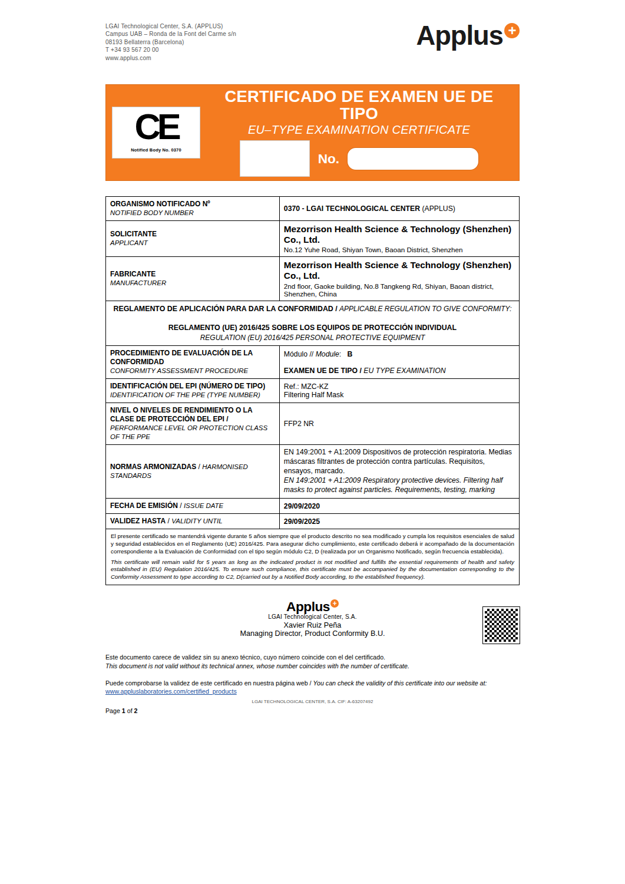LGAI Technological Center, S.A. (APPLUS)
Campus UAB – Ronda de la Font del Carme s/n
08193 Bellaterra (Barcelona)
T +34 93 567 20 00
www.applus.com
Applus+
CE
Notified Body No. 0370
CERTIFICADO DE EXAMEN UE DE TIPO
EU–TYPE EXAMINATION CERTIFICATE
☉
ENAC
CERTIFICACIÓN
N º 1 2 / C - P R 0 5 4
No.
0370–4495–PPE/B
| ORGANISMO NOTIFICADO Nº NOTIFIED BODY NUMBER | 0370 - LGAI TECHNOLOGICAL CENTER (APPLUS) |
| SOLICITANTE APPLICANT | Mezorrison Health Science & Technology (Shenzhen) Co., Ltd. No.12 Yuhe Road, Shiyan Town, Baoan District, Shenzhen |
| FABRICANTE MANUFACTURER | Mezorrison Health Science & Technology (Shenzhen) Co., Ltd. 2nd floor, Gaoke building, No.8 Tangkeng Rd, Shiyan, Baoan district, Shenzhen, China |
| REGLAMENTO DE APLICACIÓN PARA DAR LA CONFORMIDAD / APPLICABLE REGULATION TO GIVE CONFORMITY: REGLAMENTO (UE) 2016/425 SOBRE LOS EQUIPOS DE PROTECCIÓN INDIVIDUAL REGULATION (EU) 2016/425 PERSONAL PROTECTIVE EQUIPMENT |
| PROCEDIMIENTO DE EVALUACIÓN DE LA CONFORMIDAD CONFORMITY ASSESSMENT PROCEDURE | Módulo // Module : B EXAMEN UE DE TIPO / EU TYPE EXAMINATION |
| IDENTIFICACIÓN DEL EPI (NÚMERO DE TIPO) IDENTIFICATION OF THE PPE (TYPE NUMBER) | Ref.: MZC-KZ Filtering Half Mask |
| NIVEL O NIVELES DE RENDIMIENTO O LA CLASE DE PROTECCIÓN DEL EPI / PERFORMANCE LEVEL OR PROTECTION CLASS OF THE PPE | FFP2 NR |
| NORMAS ARMONIZADAS / HARMONISED STANDARDS | EN 149:2001 + A1:2009 Dispositivos de protección respiratoria. Medias máscaras filtrantes de protección contra partículas. Requisitos, ensayos, marcado. EN 149:2001 + A1:2009 Respiratory protective devices. Filtering half masks to protect against particles. Requirements, testing, marking |
| FECHA DE EMISIÓN / ISSUE DATE | 29/09/2020 |
| VALIDEZ HASTA / VALIDITY UNTIL | 29/09/2025 |
El presente certificado se mantendrá vigente durante 5 años siempre que el producto descrito no sea modificado y cumpla los requisitos esenciales de salud y seguridad establecidos en el Reglamento (UE) 2016/425. Para asegurar dicho cumplimiento, este certificado deberá ir acompañado de la documentación correspondiente a la Evaluación de Conformidad con el tipo según módulo C2, D (realizada por un Organismo Notificado, según frecuencia establecida).
This certificate will remain valid for 5 years as long as the indicated product is not modified and fulfills the essential requirements of health and safety established in (EU) Regulation 2016/425. To ensure such compliance, this certificate must be accompanied by the documentation corresponding to the Conformity Assessment to type according to C2, D(carried out by a Notified Body according, to the established frequency).
Applus+
LGAI Technological Center, S.A.
Xavier Ruiz Peña
Managing Director, Product Conformity B.U.
Este documento carece de validez sin su anexo técnico, cuyo número coincide con el del certificado.
This document is not valid without its technical annex, whose number coincides with the number of certificate.
Puede comprobarse la validez de este certificado en nuestra página web / You can check the validity of this certificate into our website at:
www.appluslaboratories.com/certified_products
LGAI TECHNOLOGICAL CENTER, S.A. CIF: A-63207492
Page 1 of 2